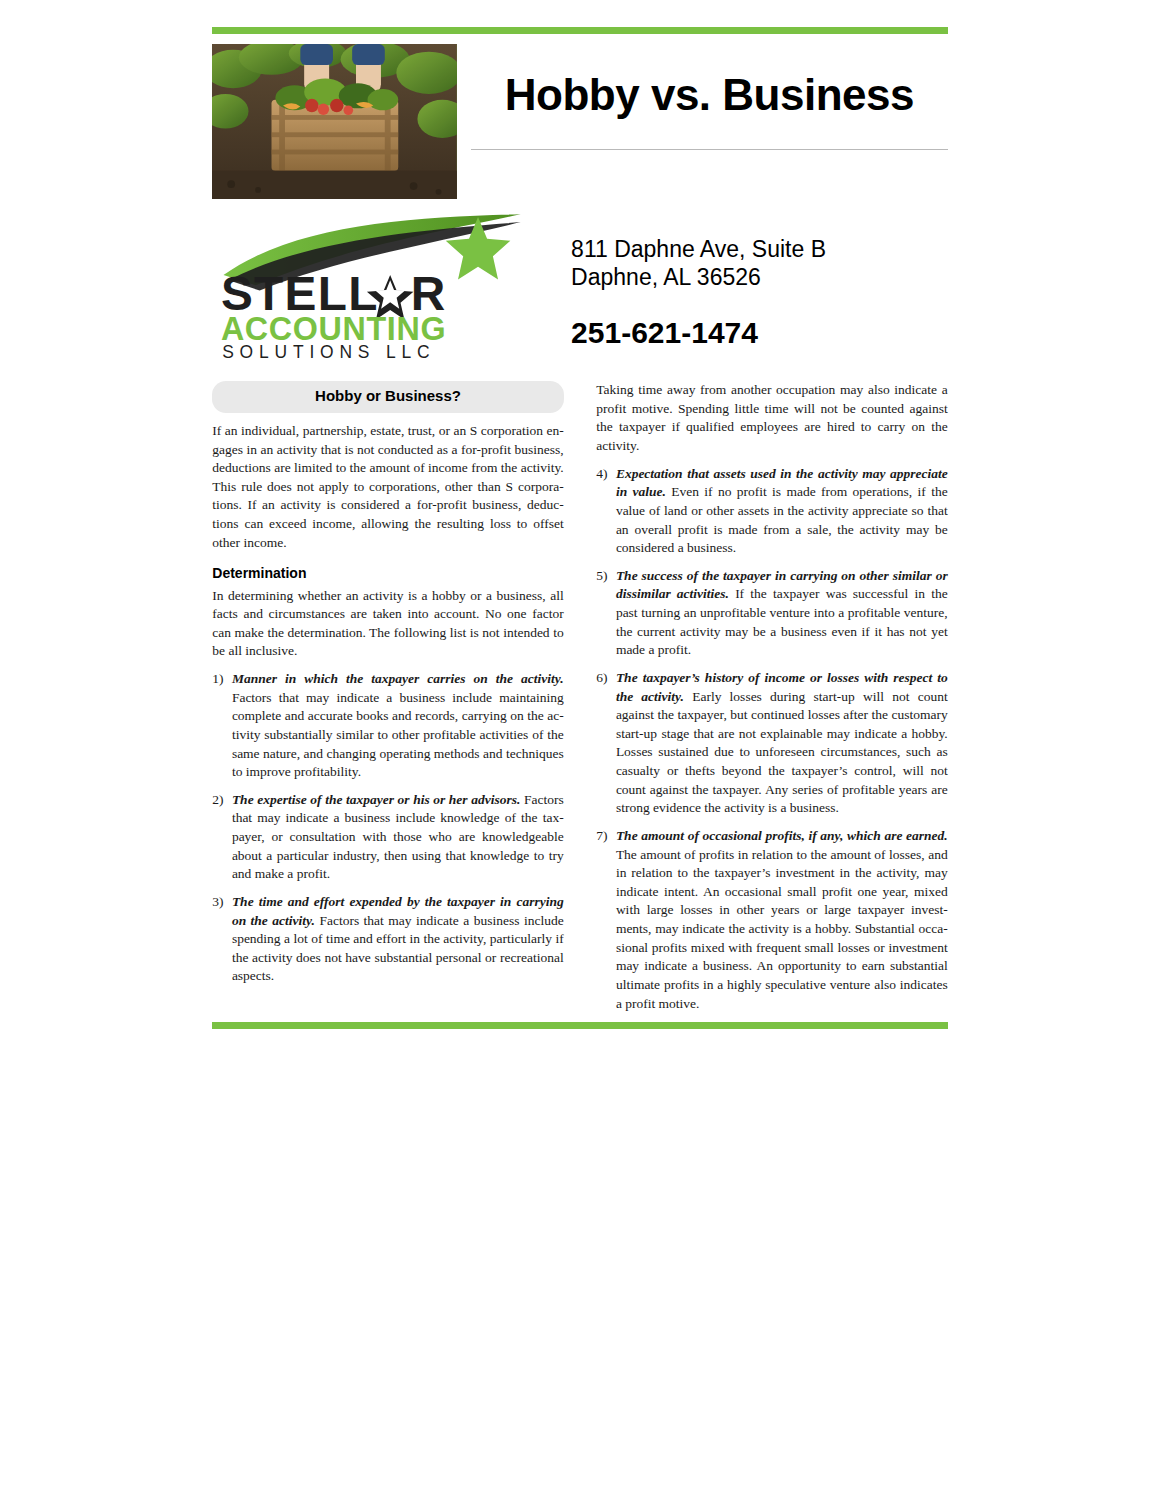Hobby vs. Business
STELL R ACCOUNTING SOLUTIONS LLC
811 Daphne Ave, Suite B
Daphne, AL 36526
251-621-1474
Hobby or Business?
If an individual, partnership, estate, trust, or an S corporation engages in an activity that is not conducted as a for-profit business, deductions are limited to the amount of income from the activity. This rule does not apply to corporations, other than S corporations. If an activity is considered a for-profit business, deductions can exceed income, allowing the resulting loss to offset other income.
Determination
In determining whether an activity is a hobby or a business, all facts and circumstances are taken into account. No one factor can make the determination. The following list is not intended to be all inclusive.
Manner in which the taxpayer carries on the activity. Factors that may indicate a business include maintaining complete and accurate books and records, carrying on the activity substantially similar to other profitable activities of the same nature, and changing operating methods and techniques to improve profitability.
The expertise of the taxpayer or his or her advisors. Factors that may indicate a business include knowledge of the taxpayer, or consultation with those who are knowledgeable about a particular industry, then using that knowledge to try and make a profit.
The time and effort expended by the taxpayer in carrying on the activity. Factors that may indicate a business include spending a lot of time and effort in the activity, particularly if the activity does not have substantial personal or recreational aspects.
Taking time away from another occupation may also indicate a profit motive. Spending little time will not be counted against the taxpayer if qualified employees are hired to carry on the activity.
Expectation that assets used in the activity may appreciate in value. Even if no profit is made from operations, if the value of land or other assets in the activity appreciate so that an overall profit is made from a sale, the activity may be considered a business.
The success of the taxpayer in carrying on other similar or dissimilar activities. If the taxpayer was successful in the past turning an unprofitable venture into a profitable venture, the current activity may be a business even if it has not yet made a profit.
The taxpayer’s history of income or losses with respect to the activity. Early losses during start-up will not count against the taxpayer, but continued losses after the customary start-up stage that are not explainable may indicate a hobby. Losses sustained due to unforeseen circumstances, such as casualty or thefts beyond the taxpayer’s control, will not count against the taxpayer. Any series of profitable years are strong evidence the activity is a business.
The amount of occasional profits, if any, which are earned. The amount of profits in relation to the amount of losses, and in relation to the taxpayer’s investment in the activity, may indicate intent. An occasional small profit one year, mixed with large losses in other years or large taxpayer investments, may indicate the activity is a hobby. Substantial occasional profits mixed with frequent small losses or investment may indicate a business. An opportunity to earn substantial ultimate profits in a highly speculative venture also indicates a profit motive.